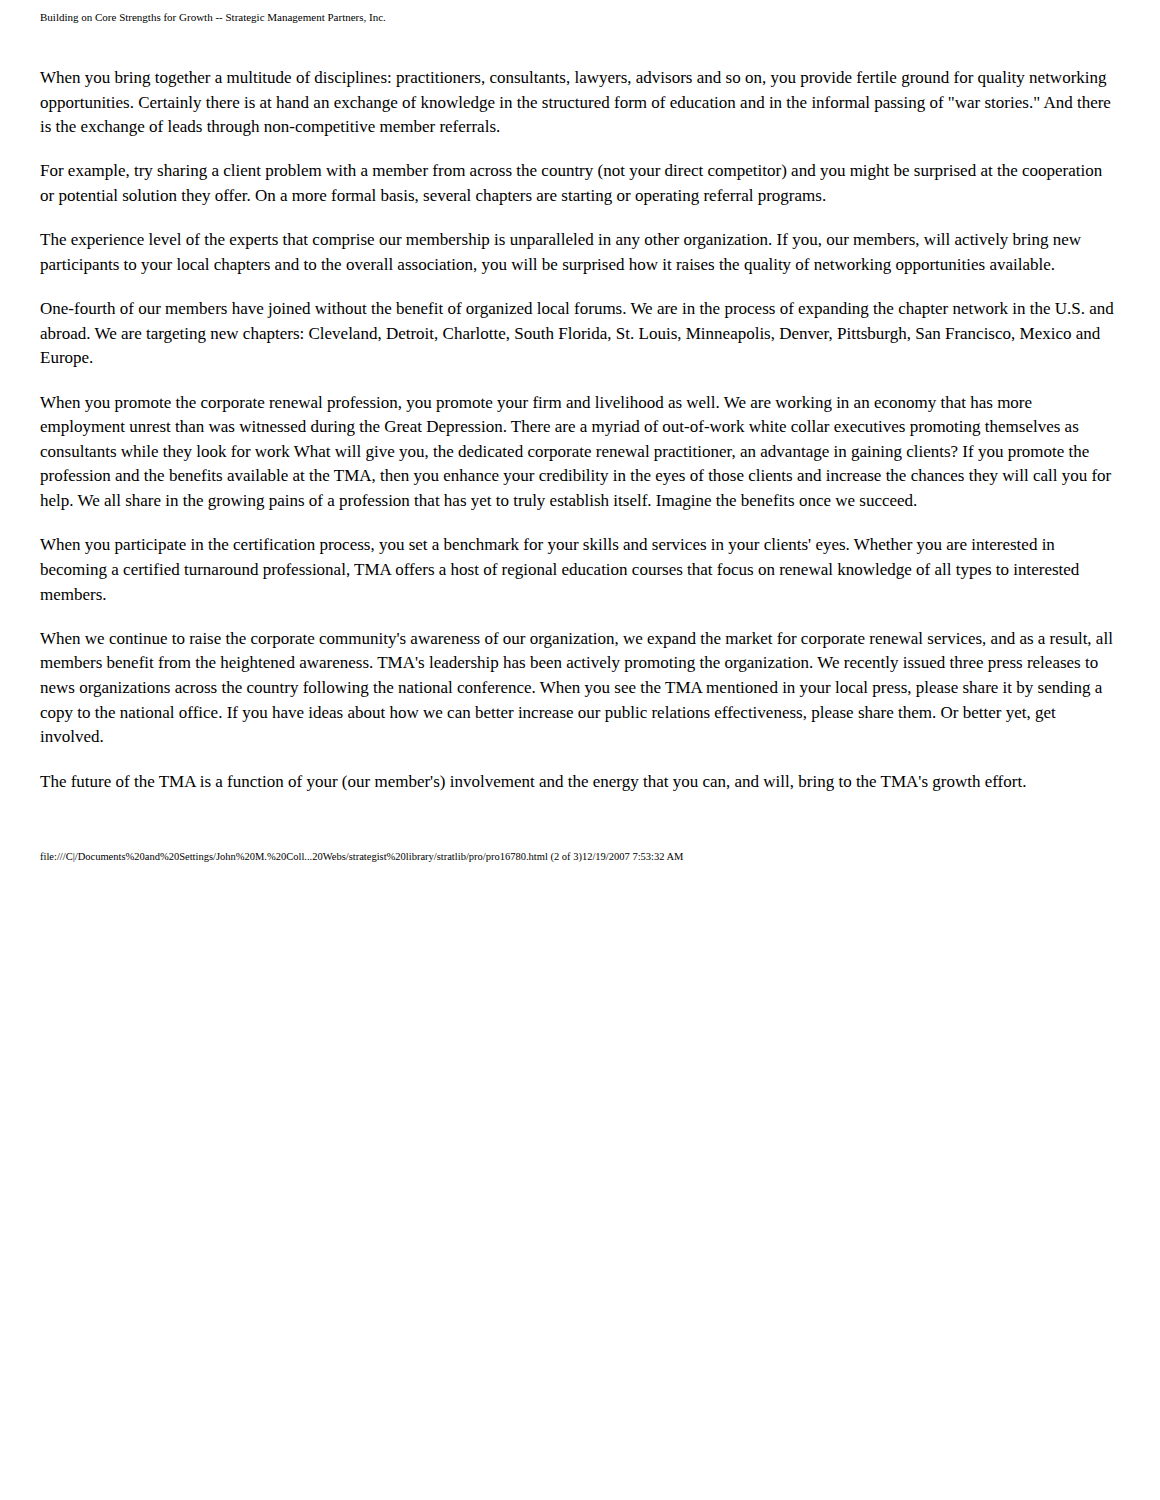Building on Core Strengths for Growth -- Strategic Management Partners, Inc.
When you bring together a multitude of disciplines: practitioners, consultants, lawyers, advisors and so on, you provide fertile ground for quality networking opportunities. Certainly there is at hand an exchange of knowledge in the structured form of education and in the informal passing of "war stories." And there is the exchange of leads through non-competitive member referrals.
For example, try sharing a client problem with a member from across the country (not your direct competitor) and you might be surprised at the cooperation or potential solution they offer. On a more formal basis, several chapters are starting or operating referral programs.
The experience level of the experts that comprise our membership is unparalleled in any other organization. If you, our members, will actively bring new participants to your local chapters and to the overall association, you will be surprised how it raises the quality of networking opportunities available.
One-fourth of our members have joined without the benefit of organized local forums. We are in the process of expanding the chapter network in the U.S. and abroad. We are targeting new chapters: Cleveland, Detroit, Charlotte, South Florida, St. Louis, Minneapolis, Denver, Pittsburgh, San Francisco, Mexico and Europe.
When you promote the corporate renewal profession, you promote your firm and livelihood as well. We are working in an economy that has more employment unrest than was witnessed during the Great Depression. There are a myriad of out-of-work white collar executives promoting themselves as consultants while they look for work What will give you, the dedicated corporate renewal practitioner, an advantage in gaining clients? If you promote the profession and the benefits available at the TMA, then you enhance your credibility in the eyes of those clients and increase the chances they will call you for help. We all share in the growing pains of a profession that has yet to truly establish itself. Imagine the benefits once we succeed.
When you participate in the certification process, you set a benchmark for your skills and services in your clients' eyes. Whether you are interested in becoming a certified turnaround professional, TMA offers a host of regional education courses that focus on renewal knowledge of all types to interested members.
When we continue to raise the corporate community's awareness of our organization, we expand the market for corporate renewal services, and as a result, all members benefit from the heightened awareness. TMA's leadership has been actively promoting the organization. We recently issued three press releases to news organizations across the country following the national conference. When you see the TMA mentioned in your local press, please share it by sending a copy to the national office. If you have ideas about how we can better increase our public relations effectiveness, please share them. Or better yet, get involved.
The future of the TMA is a function of your (our member's) involvement and the energy that you can, and will, bring to the TMA's growth effort.
file:///C|/Documents%20and%20Settings/John%20M.%20Coll...20Webs/strategist%20library/stratlib/pro/pro16780.html (2 of 3)12/19/2007 7:53:32 AM